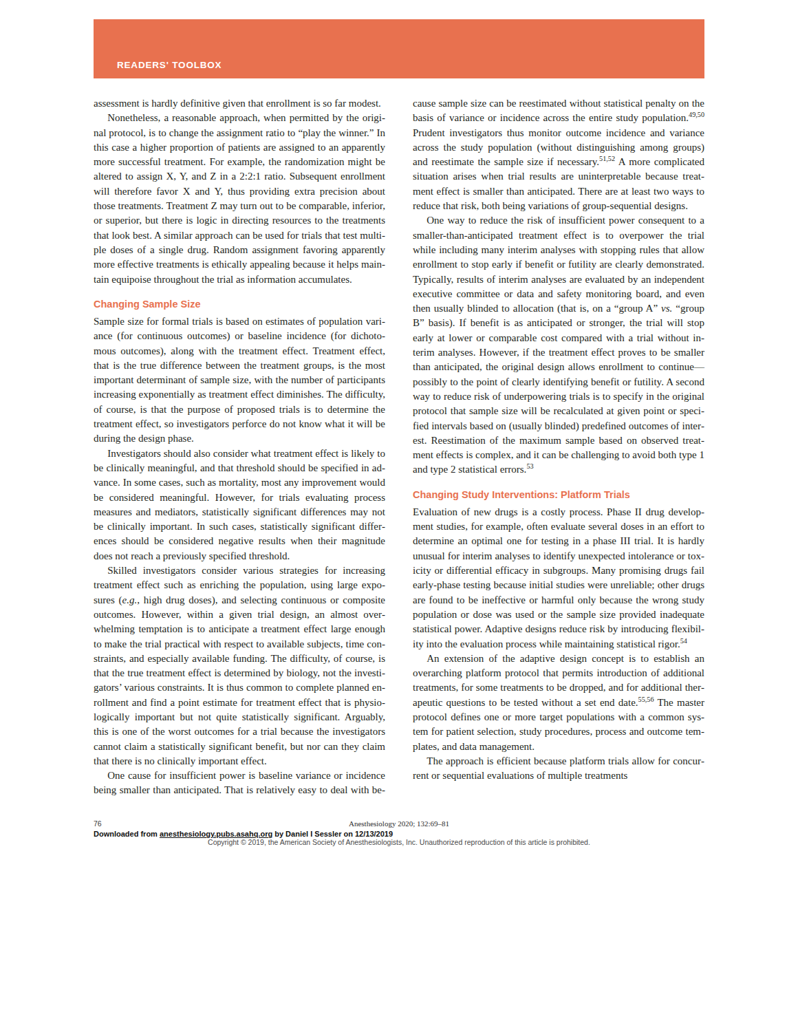Readers' Toolbox
assessment is hardly definitive given that enrollment is so far modest.
Nonetheless, a reasonable approach, when permitted by the original protocol, is to change the assignment ratio to “play the winner.” In this case a higher proportion of patients are assigned to an apparently more successful treatment. For example, the randomization might be altered to assign X, Y, and Z in a 2:2:1 ratio. Subsequent enrollment will therefore favor X and Y, thus providing extra precision about those treatments. Treatment Z may turn out to be comparable, inferior, or superior, but there is logic in directing resources to the treatments that look best. A similar approach can be used for trials that test multiple doses of a single drug. Random assignment favoring apparently more effective treatments is ethically appealing because it helps maintain equipoise throughout the trial as information accumulates.
Changing Sample Size
Sample size for formal trials is based on estimates of population variance (for continuous outcomes) or baseline incidence (for dichotomous outcomes), along with the treatment effect. Treatment effect, that is the true difference between the treatment groups, is the most important determinant of sample size, with the number of participants increasing exponentially as treatment effect diminishes. The difficulty, of course, is that the purpose of proposed trials is to determine the treatment effect, so investigators perforce do not know what it will be during the design phase.
Investigators should also consider what treatment effect is likely to be clinically meaningful, and that threshold should be specified in advance. In some cases, such as mortality, most any improvement would be considered meaningful. However, for trials evaluating process measures and mediators, statistically significant differences may not be clinically important. In such cases, statistically significant differences should be considered negative results when their magnitude does not reach a previously specified threshold.
Skilled investigators consider various strategies for increasing treatment effect such as enriching the population, using large exposures (e.g., high drug doses), and selecting continuous or composite outcomes. However, within a given trial design, an almost overwhelming temptation is to anticipate a treatment effect large enough to make the trial practical with respect to available subjects, time constraints, and especially available funding. The difficulty, of course, is that the true treatment effect is determined by biology, not the investigators’ various constraints. It is thus common to complete planned enrollment and find a point estimate for treatment effect that is physiologically important but not quite statistically significant. Arguably, this is one of the worst outcomes for a trial because the investigators cannot claim a statistically significant benefit, but nor can they claim that there is no clinically important effect.
One cause for insufficient power is baseline variance or incidence being smaller than anticipated. That is relatively easy to deal with because sample size can be reestimated without statistical penalty on the basis of variance or incidence across the entire study population.49,50 Prudent investigators thus monitor outcome incidence and variance across the study population (without distinguishing among groups) and reestimate the sample size if necessary.51,52 A more complicated situation arises when trial results are uninterpretable because treatment effect is smaller than anticipated. There are at least two ways to reduce that risk, both being variations of group-sequential designs.
One way to reduce the risk of insufficient power consequent to a smaller-than-anticipated treatment effect is to overpower the trial while including many interim analyses with stopping rules that allow enrollment to stop early if benefit or futility are clearly demonstrated. Typically, results of interim analyses are evaluated by an independent executive committee or data and safety monitoring board, and even then usually blinded to allocation (that is, on a “group A” vs. “group B” basis). If benefit is as anticipated or stronger, the trial will stop early at lower or comparable cost compared with a trial without interim analyses. However, if the treatment effect proves to be smaller than anticipated, the original design allows enrollment to continue—possibly to the point of clearly identifying benefit or futility. A second way to reduce risk of underpowering trials is to specify in the original protocol that sample size will be recalculated at given point or specified intervals based on (usually blinded) predefined outcomes of interest. Reestimation of the maximum sample based on observed treatment effects is complex, and it can be challenging to avoid both type 1 and type 2 statistical errors.53
Changing Study Interventions: Platform Trials
Evaluation of new drugs is a costly process. Phase II drug development studies, for example, often evaluate several doses in an effort to determine an optimal one for testing in a phase III trial. It is hardly unusual for interim analyses to identify unexpected intolerance or toxicity or differential efficacy in subgroups. Many promising drugs fail early-phase testing because initial studies were unreliable; other drugs are found to be ineffective or harmful only because the wrong study population or dose was used or the sample size provided inadequate statistical power. Adaptive designs reduce risk by introducing flexibility into the evaluation process while maintaining statistical rigor.54
An extension of the adaptive design concept is to establish an overarching platform protocol that permits introduction of additional treatments, for some treatments to be dropped, and for additional therapeutic questions to be tested without a set end date.55,56 The master protocol defines one or more target populations with a common system for patient selection, study procedures, process and outcome templates, and data management.
The approach is efficient because platform trials allow for concurrent or sequential evaluations of multiple treatments
76
Anesthesiology 2020; 132:69–81
Downloaded from anesthesiology.pubs.asahq.org by Daniel I Sessler on 12/13/2019
Copyright © 2019, the American Society of Anesthesiologists, Inc. Unauthorized reproduction of this article is prohibited.